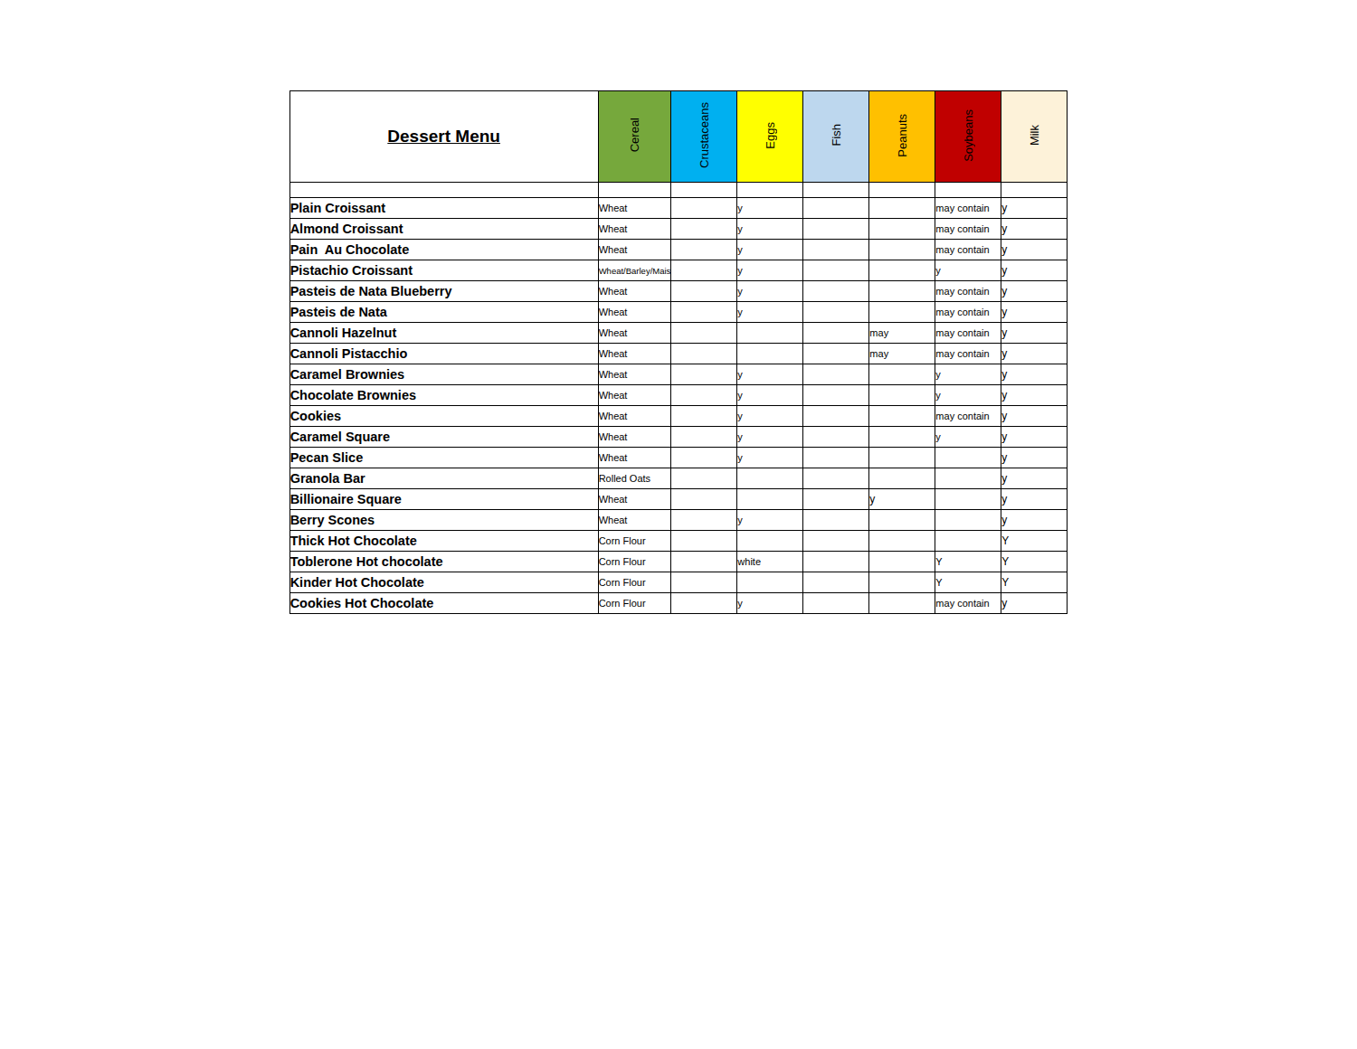| Dessert Menu | Cereal | Crustaceans | Eggs | Fish | Peanuts | Soybeans | Milk |
| --- | --- | --- | --- | --- | --- | --- | --- |
| Plain Croissant | Wheat | | y | | | may contain | y |
| Almond Croissant | Wheat | | y | | | may contain | y |
| Pain Au Chocolate | Wheat | | y | | | may contain | y |
| Pistachio Croissant | Wheat/Barley/Mais | | y | | | y | y |
| Pasteis de Nata Blueberry | Wheat | | y | | | may contain | y |
| Pasteis de Nata | Wheat | | y | | | may contain | y |
| Cannoli Hazelnut | Wheat | | | | may | may contain | y |
| Cannoli Pistacchio | Wheat | | | | may | may contain | y |
| Caramel Brownies | Wheat | | y | | | y | y |
| Chocolate Brownies | Wheat | | y | | | y | y |
| Cookies | Wheat | | y | | | may contain | y |
| Caramel Square | Wheat | | y | | | y | y |
| Pecan Slice | Wheat | | y | | | | y |
| Granola Bar | Rolled Oats | | | | | | y |
| Billionaire Square | Wheat | | | | y | | y |
| Berry Scones | Wheat | | y | | | | y |
| Thick Hot Chocolate | Corn Flour | | | | | | Y |
| Toblerone Hot chocolate | Corn Flour | | white | | | Y | Y |
| Kinder Hot Chocolate | Corn Flour | | | | | Y | Y |
| Cookies Hot Chocolate | Corn Flour | | y | | | may contain | y |